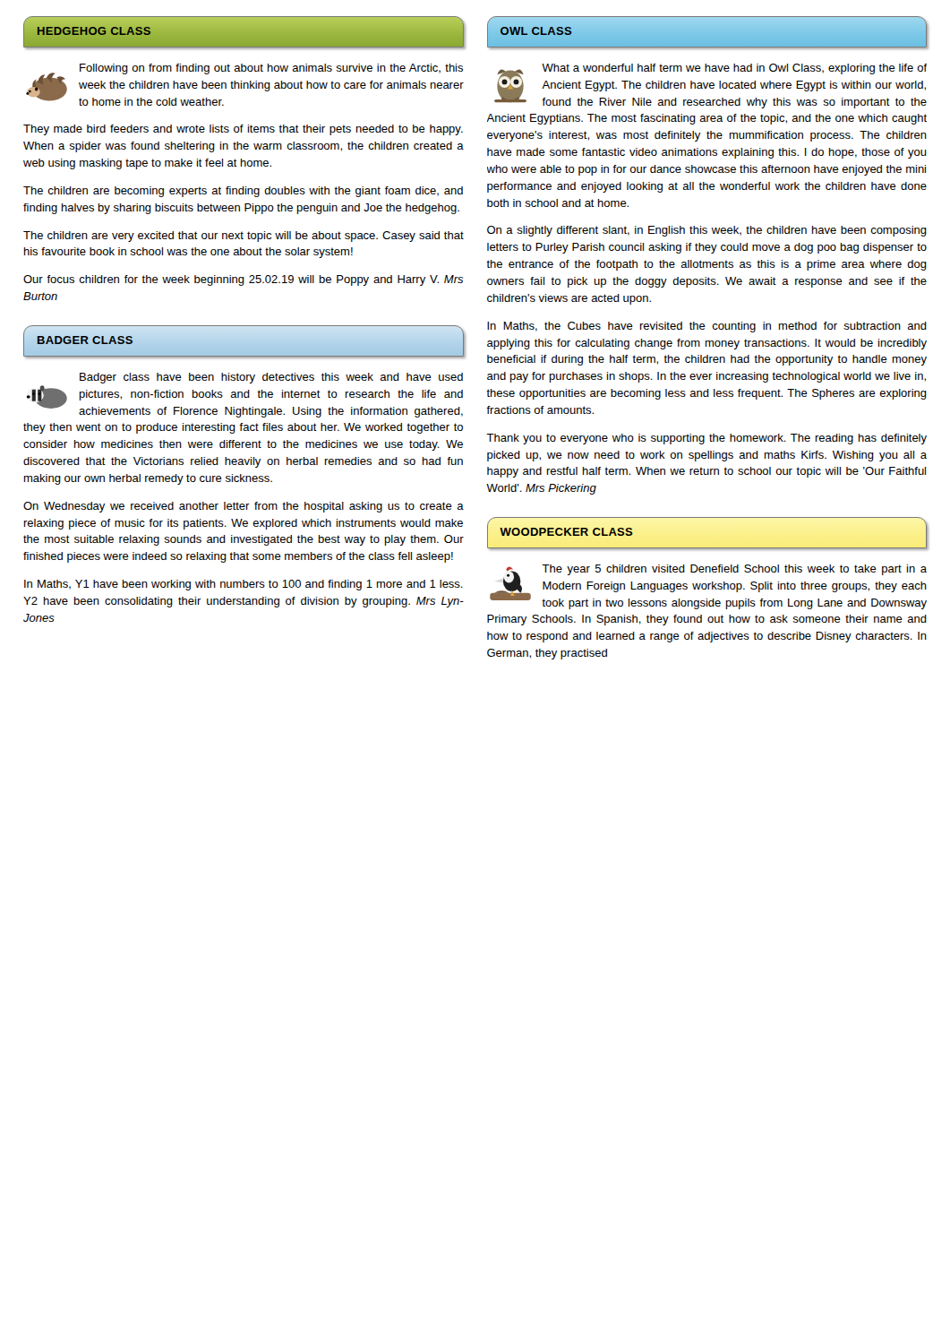HEDGEHOG CLASS
Following on from finding out about how animals survive in the Arctic, this week the children have been thinking about how to care for animals nearer to home in the cold weather.
They made bird feeders and wrote lists of items that their pets needed to be happy. When a spider was found sheltering in the warm classroom, the children created a web using masking tape to make it feel at home.
The children are becoming experts at finding doubles with the giant foam dice, and finding halves by sharing biscuits between Pippo the penguin and Joe the hedgehog.
The children are very excited that our next topic will be about space. Casey said that his favourite book in school was the one about the solar system!
Our focus children for the week beginning 25.02.19 will be Poppy and Harry V. Mrs Burton
BADGER CLASS
Badger class have been history detectives this week and have used pictures, non-fiction books and the internet to research the life and achievements of Florence Nightingale. Using the information gathered, they then went on to produce interesting fact files about her. We worked together to consider how medicines then were different to the medicines we use today. We discovered that the Victorians relied heavily on herbal remedies and so had fun making our own herbal remedy to cure sickness.
On Wednesday we received another letter from the hospital asking us to create a relaxing piece of music for its patients. We explored which instruments would make the most suitable relaxing sounds and investigated the best way to play them. Our finished pieces were indeed so relaxing that some members of the class fell asleep!
In Maths, Y1 have been working with numbers to 100 and finding 1 more and 1 less. Y2 have been consolidating their understanding of division by grouping. Mrs Lyn-Jones
OWL CLASS
What a wonderful half term we have had in Owl Class, exploring the life of Ancient Egypt. The children have located where Egypt is within our world, found the River Nile and researched why this was so important to the Ancient Egyptians. The most fascinating area of the topic, and the one which caught everyone's interest, was most definitely the mummification process. The children have made some fantastic video animations explaining this. I do hope, those of you who were able to pop in for our dance showcase this afternoon have enjoyed the mini performance and enjoyed looking at all the wonderful work the children have done both in school and at home.
On a slightly different slant, in English this week, the children have been composing letters to Purley Parish council asking if they could move a dog poo bag dispenser to the entrance of the footpath to the allotments as this is a prime area where dog owners fail to pick up the doggy deposits. We await a response and see if the children's views are acted upon.
In Maths, the Cubes have revisited the counting in method for subtraction and applying this for calculating change from money transactions. It would be incredibly beneficial if during the half term, the children had the opportunity to handle money and pay for purchases in shops. In the ever increasing technological world we live in, these opportunities are becoming less and less frequent. The Spheres are exploring fractions of amounts.
Thank you to everyone who is supporting the homework. The reading has definitely picked up, we now need to work on spellings and maths Kirfs. Wishing you all a happy and restful half term. When we return to school our topic will be 'Our Faithful World'. Mrs Pickering
WOODPECKER CLASS
The year 5 children visited Denefield School this week to take part in a Modern Foreign Languages workshop. Split into three groups, they each took part in two lessons alongside pupils from Long Lane and Downsway Primary Schools. In Spanish, they found out how to ask someone their name and how to respond and learned a range of adjectives to describe Disney characters. In German, they practised